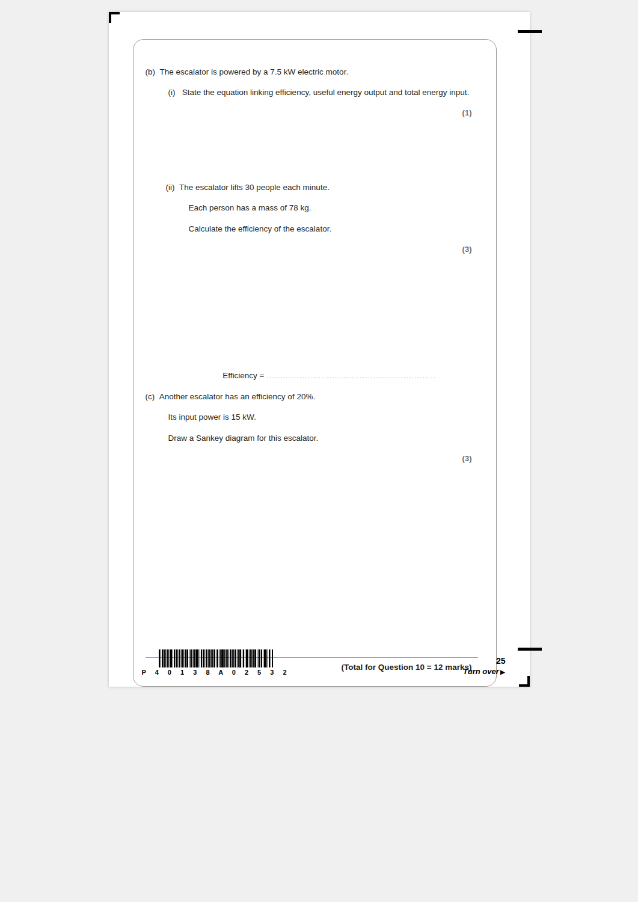(b) The escalator is powered by a 7.5 kW electric motor.
(i) State the equation linking efficiency, useful energy output and total energy input.
(1)
(ii) The escalator lifts 30 people each minute.
Each person has a mass of 78 kg.
Calculate the efficiency of the escalator.
(3)
Efficiency = ..............................................................
(c) Another escalator has an efficiency of 20%.
Its input power is 15 kW.
Draw a Sankey diagram for this escalator.
(3)
(Total for Question 10 = 12 marks)
P 4 0 1 3 8 A 0 2 5 3 2
25
Turn over